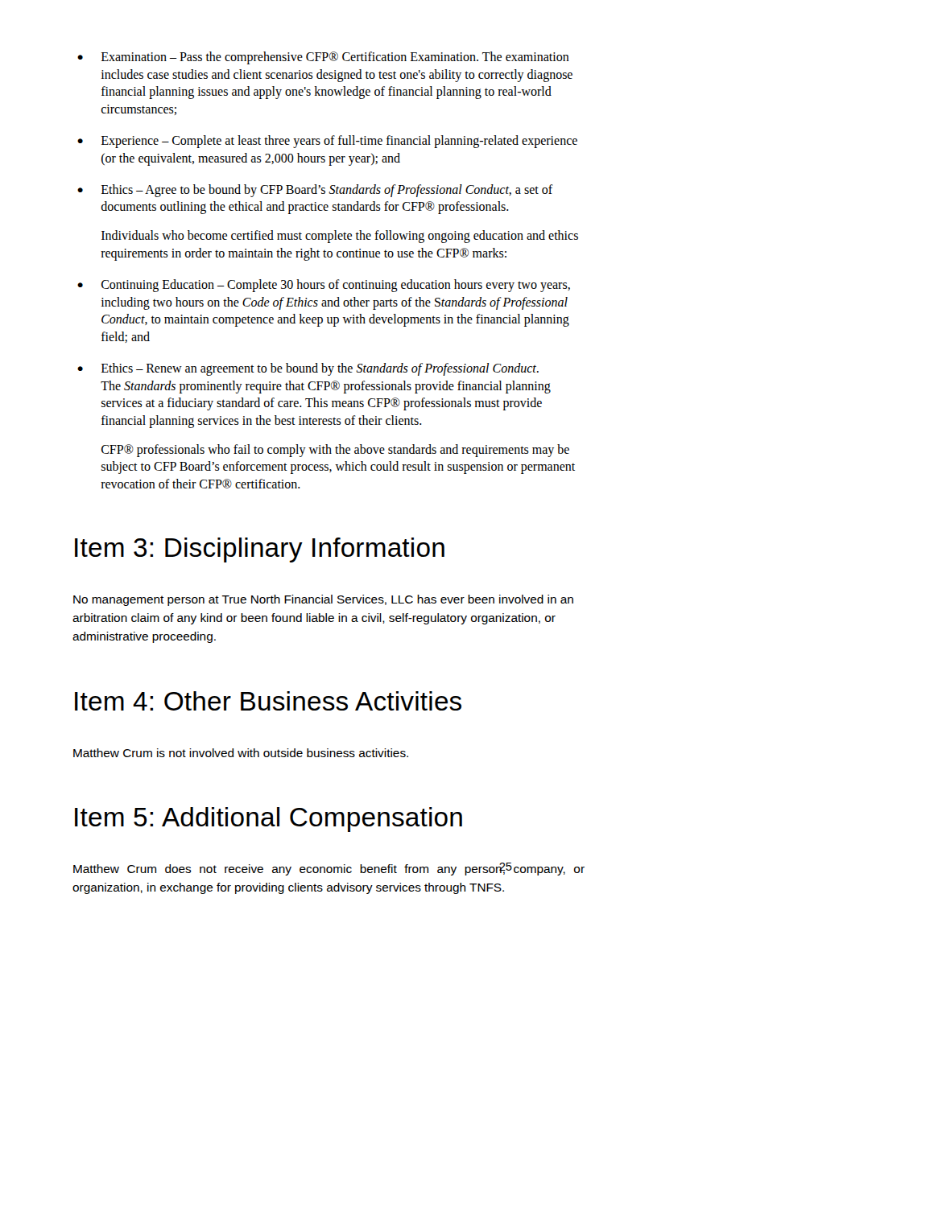Examination – Pass the comprehensive CFP® Certification Examination. The examination includes case studies and client scenarios designed to test one's ability to correctly diagnose financial planning issues and apply one's knowledge of financial planning to real-world circumstances;
Experience – Complete at least three years of full-time financial planning-related experience (or the equivalent, measured as 2,000 hours per year); and
Ethics – Agree to be bound by CFP Board’s Standards of Professional Conduct, a set of documents outlining the ethical and practice standards for CFP® professionals.
Individuals who become certified must complete the following ongoing education and ethics requirements in order to maintain the right to continue to use the CFP® marks:
Continuing Education – Complete 30 hours of continuing education hours every two years, including two hours on the Code of Ethics and other parts of the Standards of Professional Conduct, to maintain competence and keep up with developments in the financial planning field; and
Ethics – Renew an agreement to be bound by the Standards of Professional Conduct.
The Standards prominently require that CFP® professionals provide financial planning services at a fiduciary standard of care. This means CFP® professionals must provide financial planning services in the best interests of their clients.
CFP® professionals who fail to comply with the above standards and requirements may be subject to CFP Board’s enforcement process, which could result in suspension or permanent revocation of their CFP® certification.
Item 3: Disciplinary Information
No management person at True North Financial Services, LLC has ever been involved in an arbitration claim of any kind or been found liable in a civil, self-regulatory organization, or administrative proceeding.
Item 4: Other Business Activities
Matthew Crum is not involved with outside business activities.
Item 5: Additional Compensation
Matthew Crum does not receive any economic benefit from any person, company, or organization, in exchange for providing clients advisory services through TNFS.
25